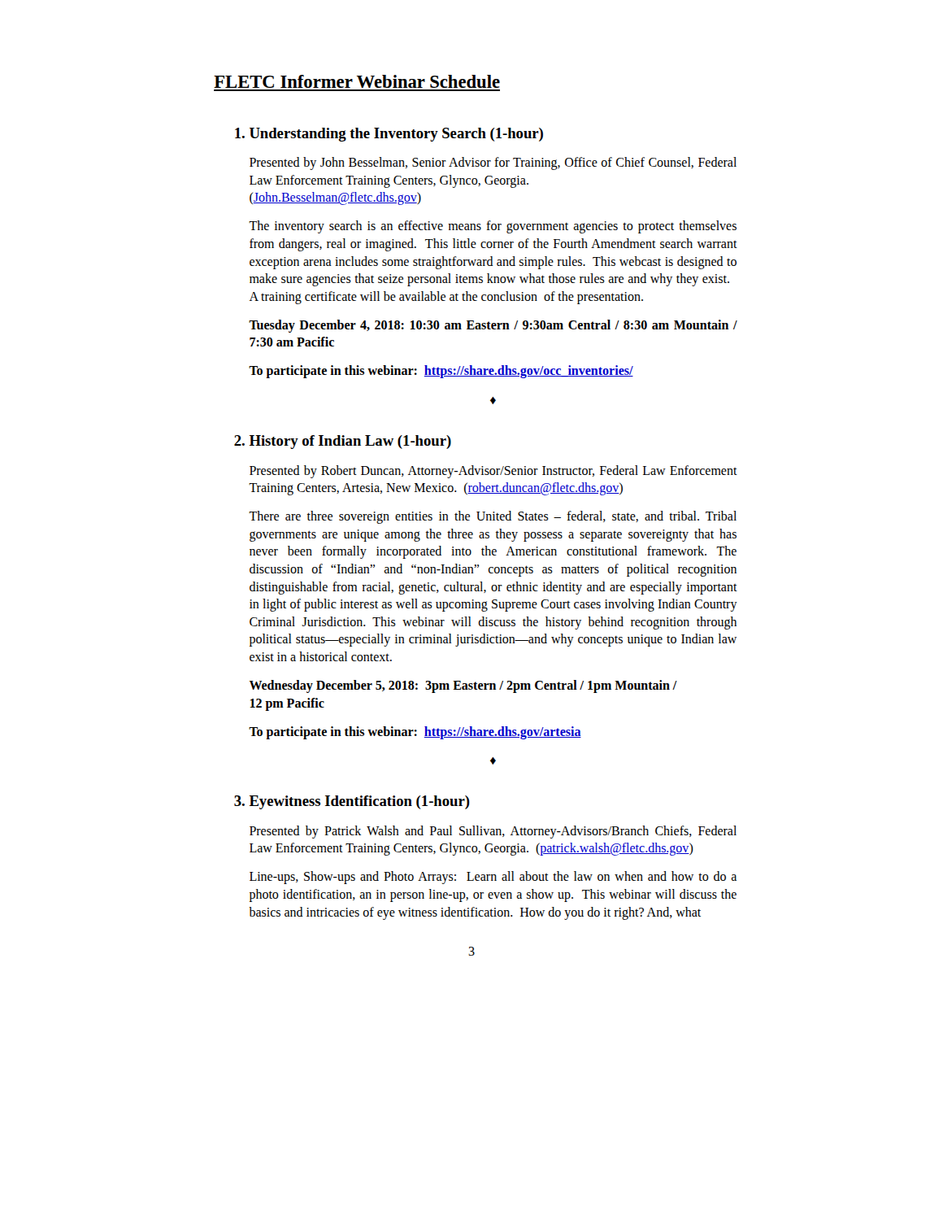FLETC Informer Webinar Schedule
Understanding the Inventory Search (1-hour)
Presented by John Besselman, Senior Advisor for Training, Office of Chief Counsel, Federal Law Enforcement Training Centers, Glynco, Georgia.
(John.Besselman@fletc.dhs.gov)
The inventory search is an effective means for government agencies to protect themselves from dangers, real or imagined. This little corner of the Fourth Amendment search warrant exception arena includes some straightforward and simple rules. This webcast is designed to make sure agencies that seize personal items know what those rules are and why they exist. A training certificate will be available at the conclusion of the presentation.
Tuesday December 4, 2018: 10:30 am Eastern / 9:30am Central / 8:30 am Mountain / 7:30 am Pacific
To participate in this webinar: https://share.dhs.gov/occ_inventories/
♦
History of Indian Law (1-hour)
Presented by Robert Duncan, Attorney-Advisor/Senior Instructor, Federal Law Enforcement Training Centers, Artesia, New Mexico. (robert.duncan@fletc.dhs.gov)
There are three sovereign entities in the United States – federal, state, and tribal. Tribal governments are unique among the three as they possess a separate sovereignty that has never been formally incorporated into the American constitutional framework. The discussion of “Indian” and “non-Indian” concepts as matters of political recognition distinguishable from racial, genetic, cultural, or ethnic identity and are especially important in light of public interest as well as upcoming Supreme Court cases involving Indian Country Criminal Jurisdiction. This webinar will discuss the history behind recognition through political status—especially in criminal jurisdiction—and why concepts unique to Indian law exist in a historical context.
Wednesday December 5, 2018: 3pm Eastern / 2pm Central / 1pm Mountain /
12 pm Pacific
To participate in this webinar: https://share.dhs.gov/artesia
♦
Eyewitness Identification (1-hour)
Presented by Patrick Walsh and Paul Sullivan, Attorney-Advisors/Branch Chiefs, Federal Law Enforcement Training Centers, Glynco, Georgia. (patrick.walsh@fletc.dhs.gov)
Line-ups, Show-ups and Photo Arrays: Learn all about the law on when and how to do a photo identification, an in person line-up, or even a show up. This webinar will discuss the basics and intricacies of eye witness identification. How do you do it right? And, what
3